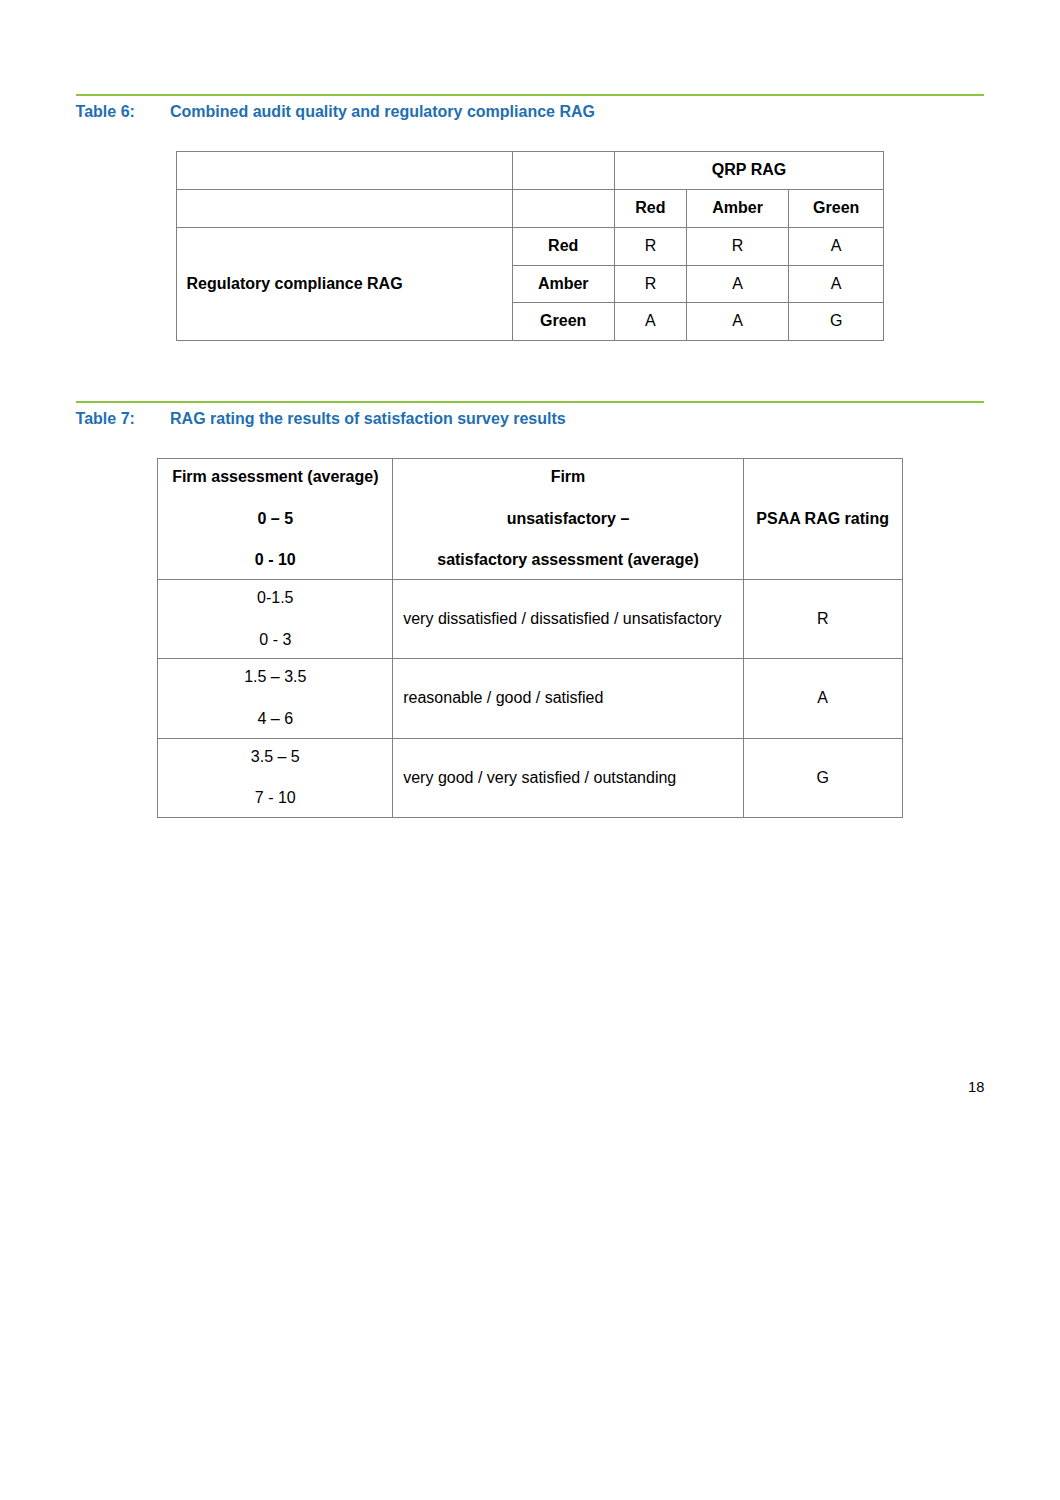Table 6: Combined audit quality and regulatory compliance RAG
| | | QRP RAG |
| | | Red | Amber | Green |
| Regulatory compliance RAG | Red | R | R | A |
| Amber | R | A | A |
| Green | A | A | G |
Table 7: RAG rating the results of satisfaction survey results
| Firm assessment (average) 0 – 5 0 - 10 | Firm unsatisfactory – satisfactory assessment (average) | PSAA RAG rating |
| 0-1.5 0 - 3 | very dissatisfied / dissatisfied / unsatisfactory | R |
| 1.5 – 3.5 4 – 6 | reasonable / good / satisfied | A |
| 3.5 – 5 7 - 10 | very good / very satisfied / outstanding | G |
18